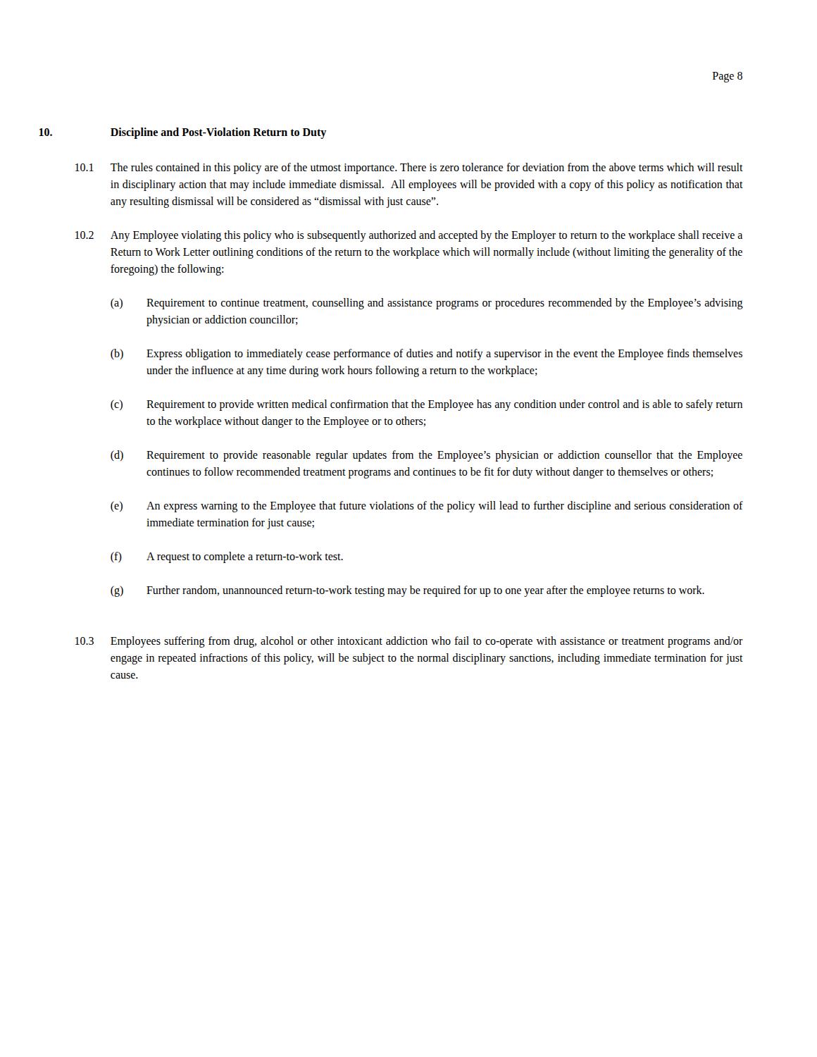Page 8
10. Discipline and Post-Violation Return to Duty
10.1
The rules contained in this policy are of the utmost importance. There is zero tolerance for deviation from the above terms which will result in disciplinary action that may include immediate dismissal. All employees will be provided with a copy of this policy as notification that any resulting dismissal will be considered as “dismissal with just cause”.
10.2
Any Employee violating this policy who is subsequently authorized and accepted by the Employer to return to the workplace shall receive a Return to Work Letter outlining conditions of the return to the workplace which will normally include (without limiting the generality of the foregoing) the following:
(a) Requirement to continue treatment, counselling and assistance programs or procedures recommended by the Employee’s advising physician or addiction councillor;
(b) Express obligation to immediately cease performance of duties and notify a supervisor in the event the Employee finds themselves under the influence at any time during work hours following a return to the workplace;
(c) Requirement to provide written medical confirmation that the Employee has any condition under control and is able to safely return to the workplace without danger to the Employee or to others;
(d) Requirement to provide reasonable regular updates from the Employee’s physician or addiction counsellor that the Employee continues to follow recommended treatment programs and continues to be fit for duty without danger to themselves or others;
(e) An express warning to the Employee that future violations of the policy will lead to further discipline and serious consideration of immediate termination for just cause;
(f) A request to complete a return-to-work test.
(g) Further random, unannounced return-to-work testing may be required for up to one year after the employee returns to work.
10.3
Employees suffering from drug, alcohol or other intoxicant addiction who fail to co-operate with assistance or treatment programs and/or engage in repeated infractions of this policy, will be subject to the normal disciplinary sanctions, including immediate termination for just cause.